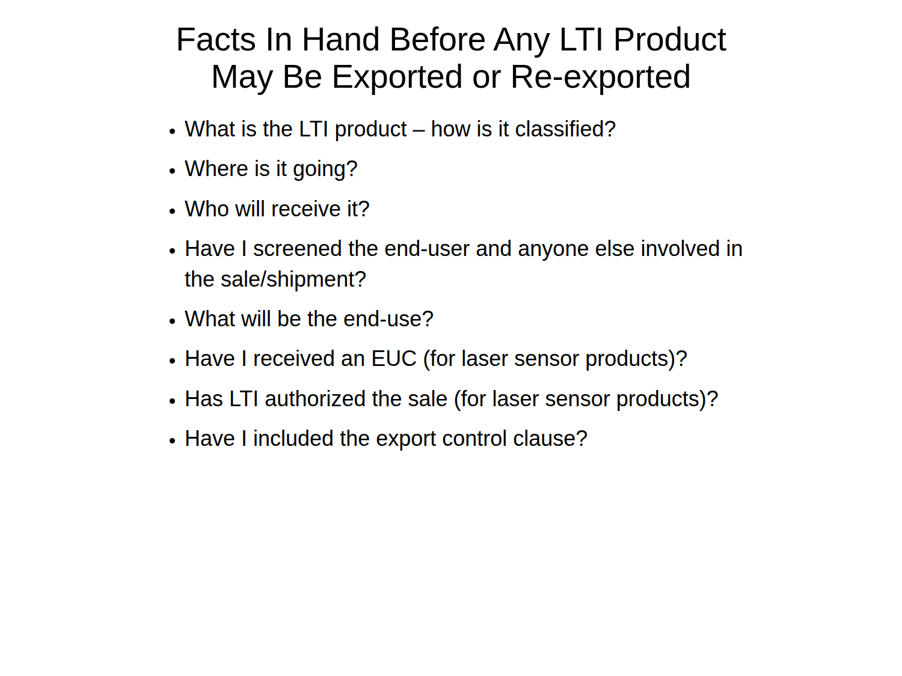Facts In Hand Before Any LTI Product May Be Exported or Re-exported
What is the LTI product – how is it classified?
Where is it going?
Who will receive it?
Have I screened the end-user and anyone else involved in the sale/shipment?
What will be the end-use?
Have I received an EUC (for laser sensor products)?
Has LTI authorized the sale (for laser sensor products)?
Have I included the export control clause?